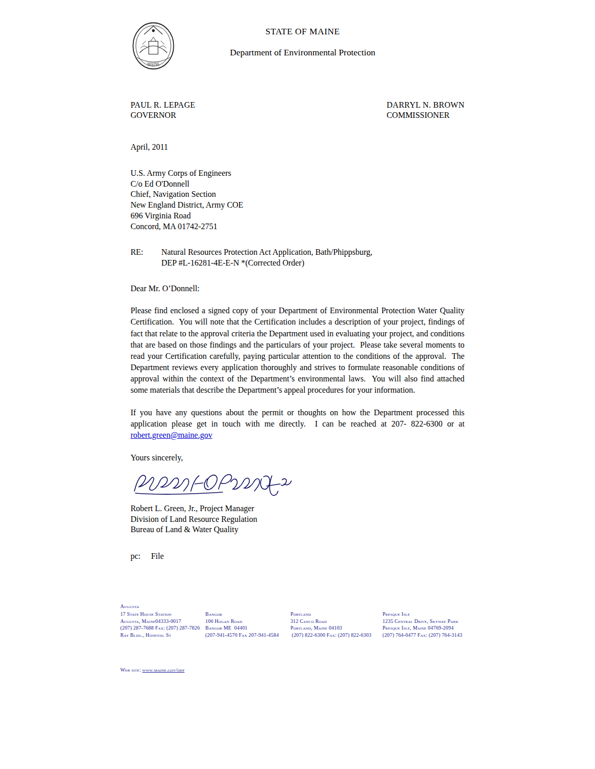STATE OF MAINE
Department of Environmental Protection
PAUL R. LEPAGE
GOVERNOR
DARRYL N. BROWN
COMMISSIONER
April, 2011
U.S. Army Corps of Engineers
C/o Ed O'Donnell
Chief, Navigation Section
New England District, Army COE
696 Virginia Road
Concord, MA 01742-2751
RE:
Natural Resources Protection Act Application, Bath/Phippsburg,
DEP #L-16281-4E-E-N *(Corrected Order)
Dear Mr. O’Donnell:
Please find enclosed a signed copy of your Department of Environmental Protection Water Quality Certification. You will note that the Certification includes a description of your project, findings of fact that relate to the approval criteria the Department used in evaluating your project, and conditions that are based on those findings and the particulars of your project. Please take several moments to read your Certification carefully, paying particular attention to the conditions of the approval. The Department reviews every application thoroughly and strives to formulate reasonable conditions of approval within the context of the Department’s environmental laws. You will also find attached some materials that describe the Department’s appeal procedures for your information.
If you have any questions about the permit or thoughts on how the Department processed this application please get in touch with me directly. I can be reached at 207- 822-6300 or at robert.green@maine.gov
Yours sincerely,
Robert L. Green, Jr., Project Manager
Division of Land Resource Regulation
Bureau of Land & Water Quality
pc: File
Augusta
| 17 State House Station | Bangor | Portland | Presque Isle |
| Augusta, Maine04333-0017 | 106 Hogan Road | 312 Canco Road | 1235 Central Drive, Skyway Park |
| (207) 287-7688 Fax: (207) 287-7826 | Bangor ME 04401 | Portland, Maine 04103 | Presque Isle, Maine 04769-2094 |
| Ray Bldg., Hospital St | (207-941-4570 Fax 207-941-4584 | (207) 822-6300 Fax: (207) 822-6303 | (207) 764-0477 Fax: (207) 764-3143 |
Web site: www.maine.gov/dep